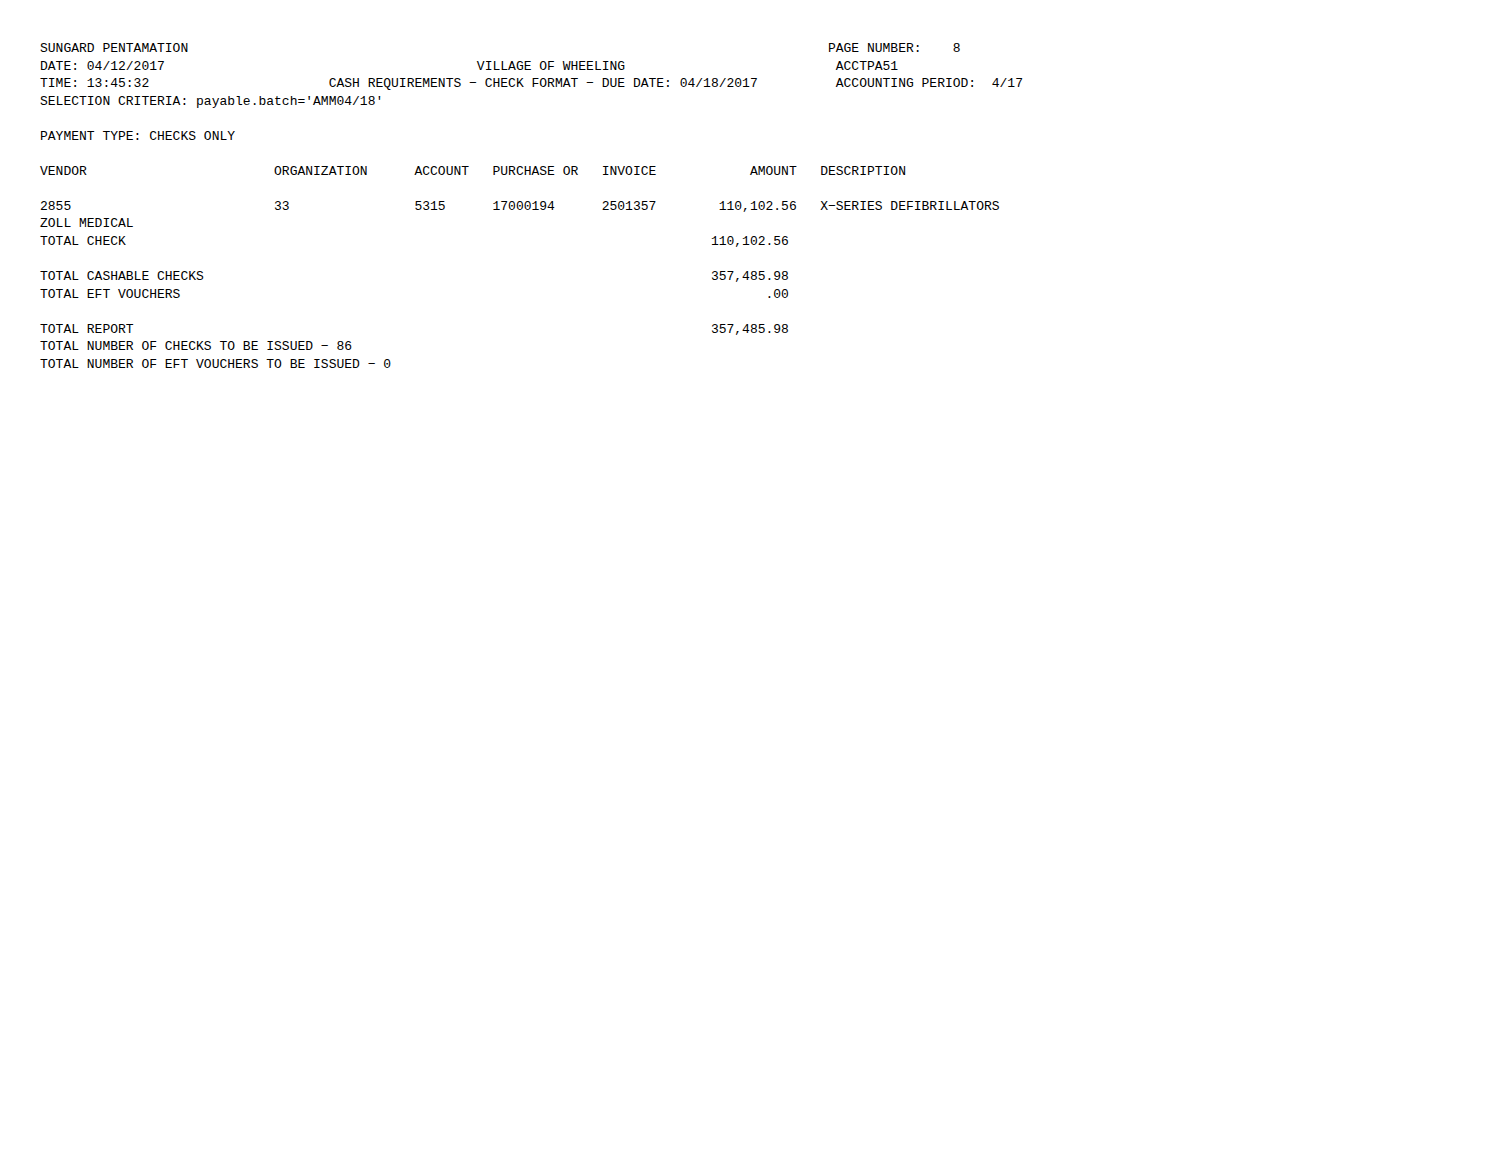SUNGARD PENTAMATION                                                                                  PAGE NUMBER:    8
DATE: 04/12/2017                                        VILLAGE OF WHEELING                           ACCTPA51
TIME: 13:45:32                       CASH REQUIREMENTS − CHECK FORMAT − DUE DATE: 04/18/2017          ACCOUNTING PERIOD:  4/17
SELECTION CRITERIA: payable.batch='AMM04/18'

PAYMENT TYPE: CHECKS ONLY

VENDOR                        ORGANIZATION      ACCOUNT   PURCHASE OR   INVOICE            AMOUNT   DESCRIPTION

2855                          33                5315      17000194      2501357        110,102.56   X−SERIES DEFIBRILLATORS
ZOLL MEDICAL
TOTAL CHECK                                                                           110,102.56

TOTAL CASHABLE CHECKS                                                                 357,485.98
TOTAL EFT VOUCHERS                                                                           .00

TOTAL REPORT                                                                          357,485.98
TOTAL NUMBER OF CHECKS TO BE ISSUED − 86
TOTAL NUMBER OF EFT VOUCHERS TO BE ISSUED − 0